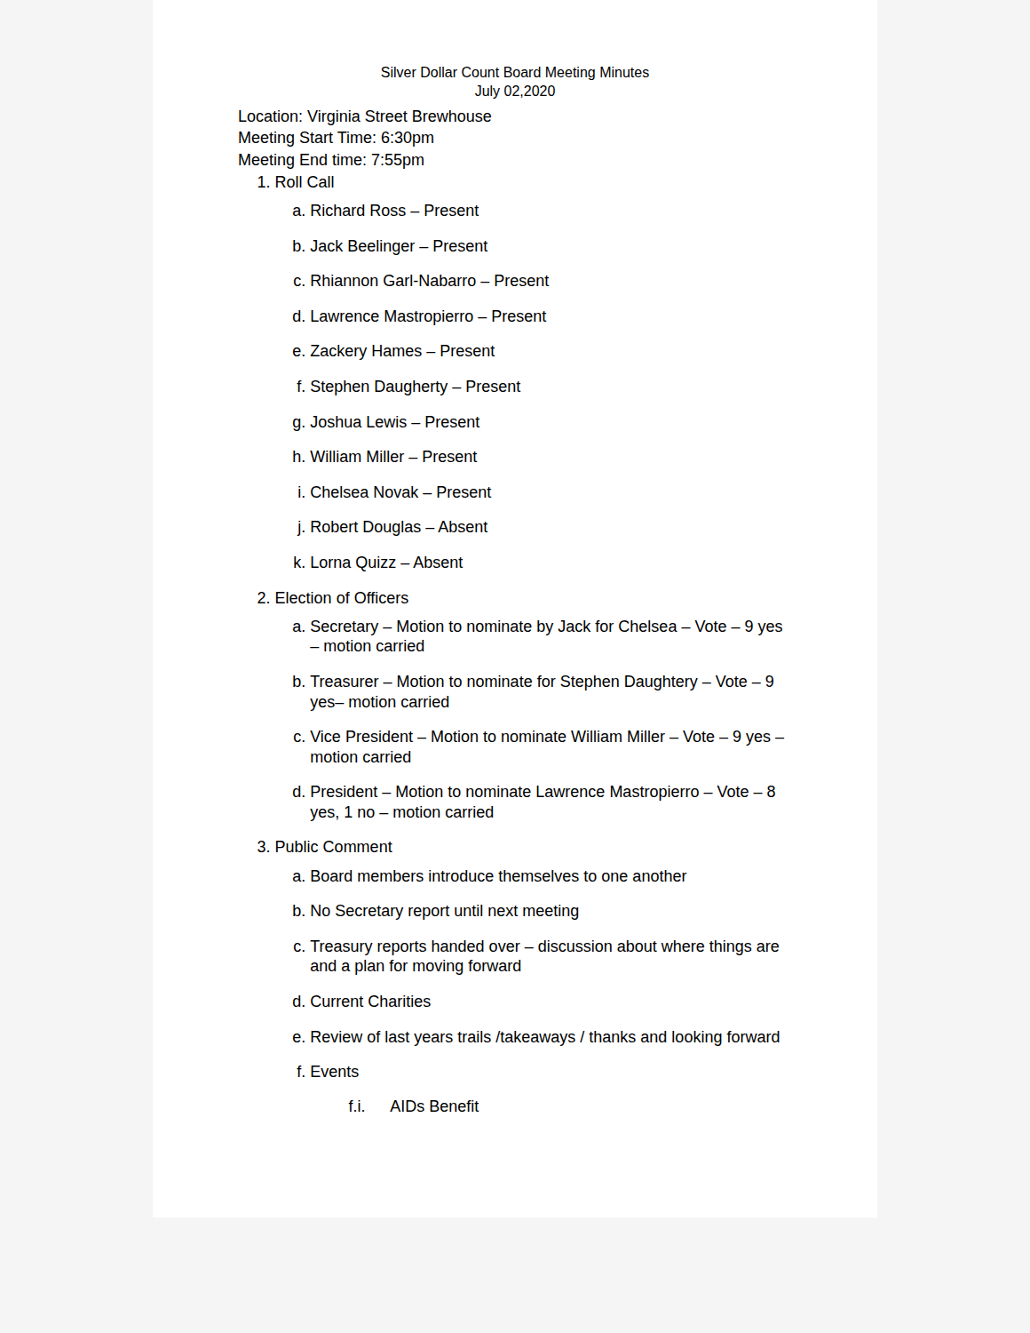Silver Dollar Count Board Meeting MinutesJuly 02,2020
Location: Virginia Street Brewhouse
Meeting Start Time: 6:30pm
Meeting End time: 7:55pm
Roll Call
Richard Ross – Present
Jack Beelinger – Present
Rhiannon Garl-Nabarro – Present
Lawrence Mastropierro – Present
Zackery Hames – Present
Stephen Daugherty – Present
Joshua Lewis – Present
William Miller – Present
Chelsea Novak – Present
Robert Douglas – Absent
Lorna Quizz – Absent
Election of Officers
Secretary – Motion to nominate by Jack for Chelsea – Vote – 9 yes – motion carried
Treasurer – Motion to nominate for Stephen Daughtery – Vote – 9 yes– motion carried
Vice President – Motion to nominate William Miller – Vote – 9 yes – motion carried
President – Motion to nominate Lawrence Mastropierro – Vote – 8 yes, 1 no – motion carried
Public Comment
Board members introduce themselves to one another
No Secretary report until next meeting
Treasury reports handed over – discussion about where things are and a plan for moving forward
Current Charities
Review of last years trails /takeaways / thanks and looking forward
Events
f.i. AIDs Benefit